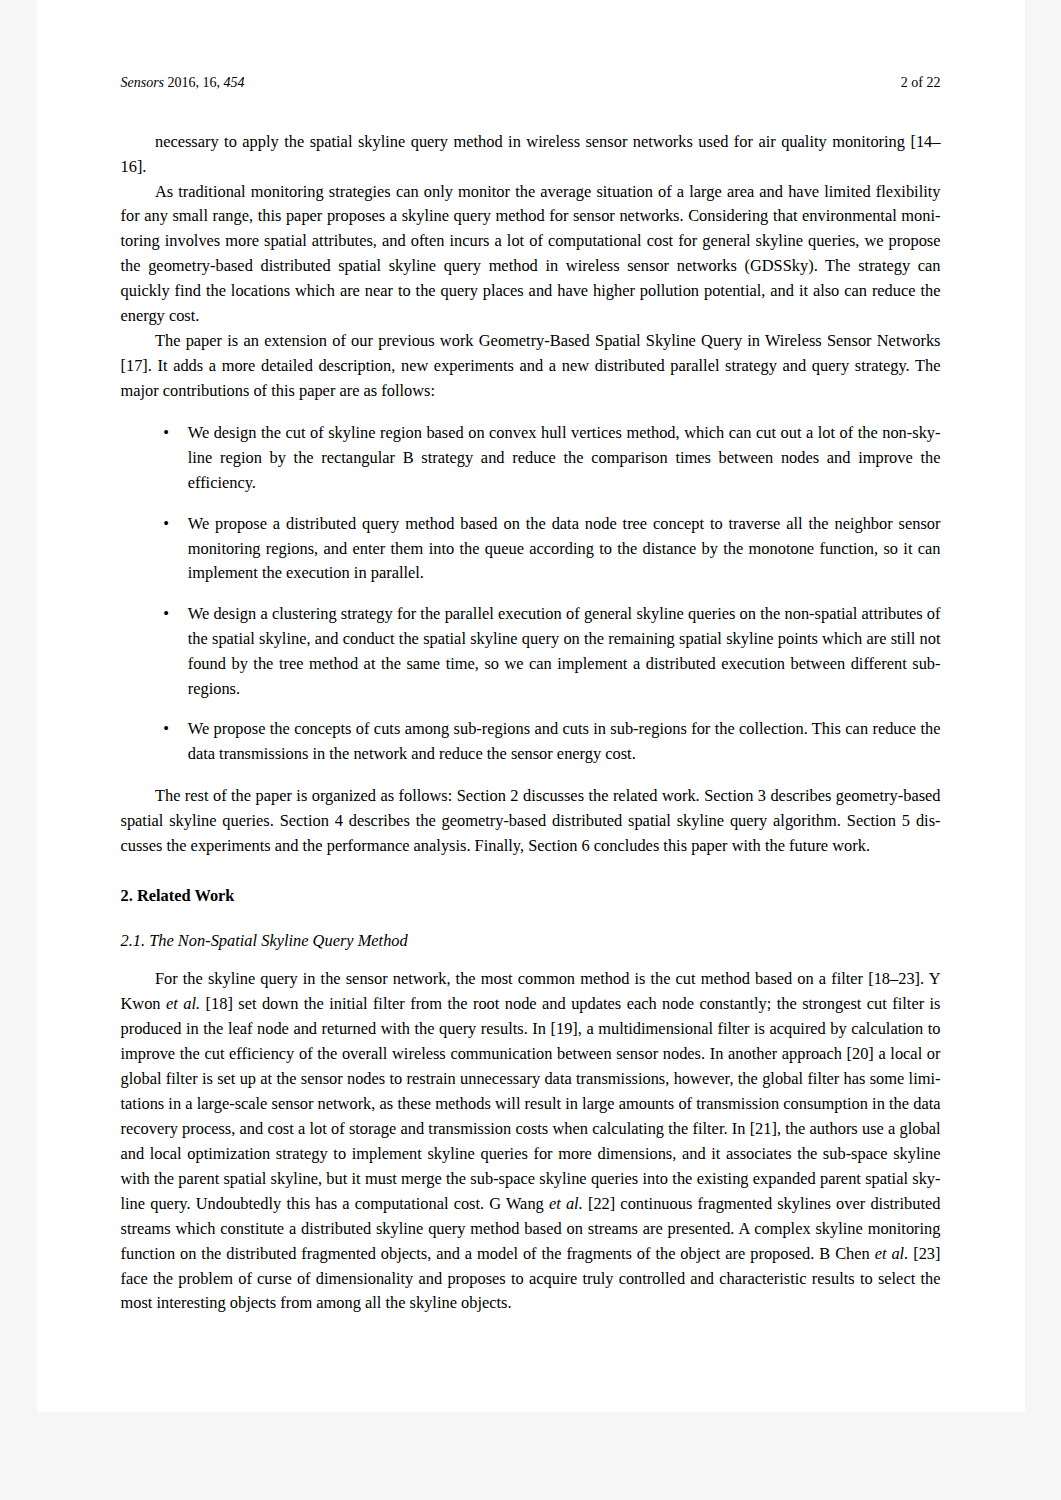Sensors 2016, 16, 454 2 of 22
necessary to apply the spatial skyline query method in wireless sensor networks used for air quality monitoring [14–16].
As traditional monitoring strategies can only monitor the average situation of a large area and have limited flexibility for any small range, this paper proposes a skyline query method for sensor networks. Considering that environmental monitoring involves more spatial attributes, and often incurs a lot of computational cost for general skyline queries, we propose the geometry-based distributed spatial skyline query method in wireless sensor networks (GDSSky). The strategy can quickly find the locations which are near to the query places and have higher pollution potential, and it also can reduce the energy cost.
The paper is an extension of our previous work Geometry-Based Spatial Skyline Query in Wireless Sensor Networks [17]. It adds a more detailed description, new experiments and a new distributed parallel strategy and query strategy. The major contributions of this paper are as follows:
We design the cut of skyline region based on convex hull vertices method, which can cut out a lot of the non-skyline region by the rectangular B strategy and reduce the comparison times between nodes and improve the efficiency.
We propose a distributed query method based on the data node tree concept to traverse all the neighbor sensor monitoring regions, and enter them into the queue according to the distance by the monotone function, so it can implement the execution in parallel.
We design a clustering strategy for the parallel execution of general skyline queries on the non-spatial attributes of the spatial skyline, and conduct the spatial skyline query on the remaining spatial skyline points which are still not found by the tree method at the same time, so we can implement a distributed execution between different sub-regions.
We propose the concepts of cuts among sub-regions and cuts in sub-regions for the collection. This can reduce the data transmissions in the network and reduce the sensor energy cost.
The rest of the paper is organized as follows: Section 2 discusses the related work. Section 3 describes geometry-based spatial skyline queries. Section 4 describes the geometry-based distributed spatial skyline query algorithm. Section 5 discusses the experiments and the performance analysis. Finally, Section 6 concludes this paper with the future work.
2. Related Work
2.1. The Non-Spatial Skyline Query Method
For the skyline query in the sensor network, the most common method is the cut method based on a filter [18–23]. Y Kwon et al. [18] set down the initial filter from the root node and updates each node constantly; the strongest cut filter is produced in the leaf node and returned with the query results. In [19], a multidimensional filter is acquired by calculation to improve the cut efficiency of the overall wireless communication between sensor nodes. In another approach [20] a local or global filter is set up at the sensor nodes to restrain unnecessary data transmissions, however, the global filter has some limitations in a large-scale sensor network, as these methods will result in large amounts of transmission consumption in the data recovery process, and cost a lot of storage and transmission costs when calculating the filter. In [21], the authors use a global and local optimization strategy to implement skyline queries for more dimensions, and it associates the sub-space skyline with the parent spatial skyline, but it must merge the sub-space skyline queries into the existing expanded parent spatial skyline query. Undoubtedly this has a computational cost. G Wang et al. [22] continuous fragmented skylines over distributed streams which constitute a distributed skyline query method based on streams are presented. A complex skyline monitoring function on the distributed fragmented objects, and a model of the fragments of the object are proposed. B Chen et al. [23] face the problem of curse of dimensionality and proposes to acquire truly controlled and characteristic results to select the most interesting objects from among all the skyline objects.